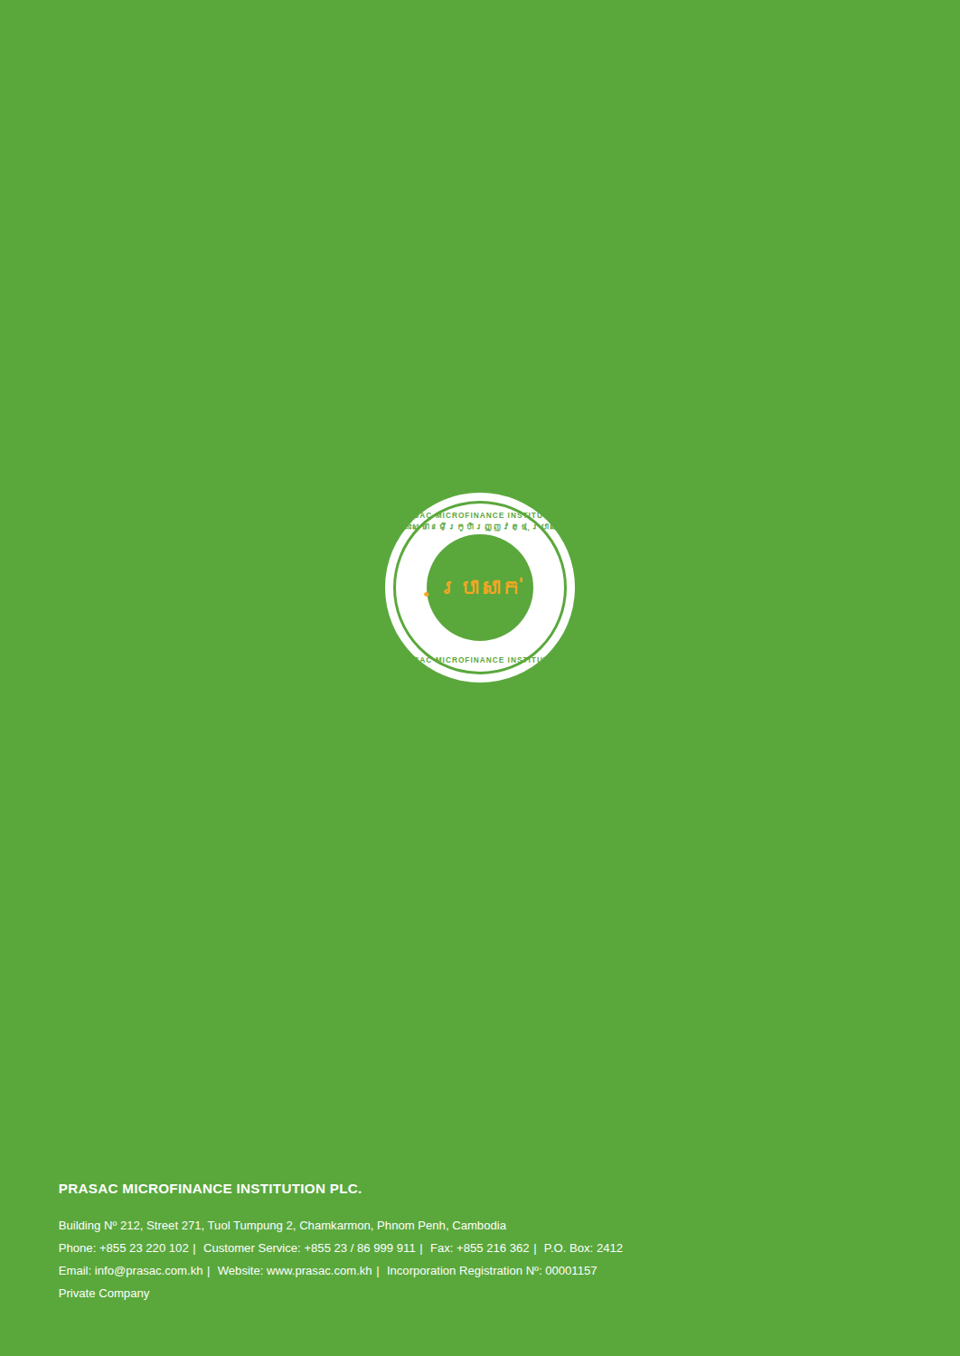គ្រឹះស្ថានមីក្រូហិរញ្ញវត្ថុ ប្រាសាក់ PRASAC MICROFINANCE INSTITUTION ប្រាសាក់ PRASAC MICROFINANCE INSTITUTION
PRASAC Microfinance Institution PLC.
Building Nº 212, Street 271, Tuol Tumpung 2, Chamkarmon, Phnom Penh, Cambodia
Phone: +855 23 220 102| Customer Service: +855 23 / 86 999 911| Fax: +855 216 362| P.O. Box: 2412
Email: info@prasac.com.kh| Website: www.prasac.com.kh| Incorporation Registration Nº: 00001157
Private Company